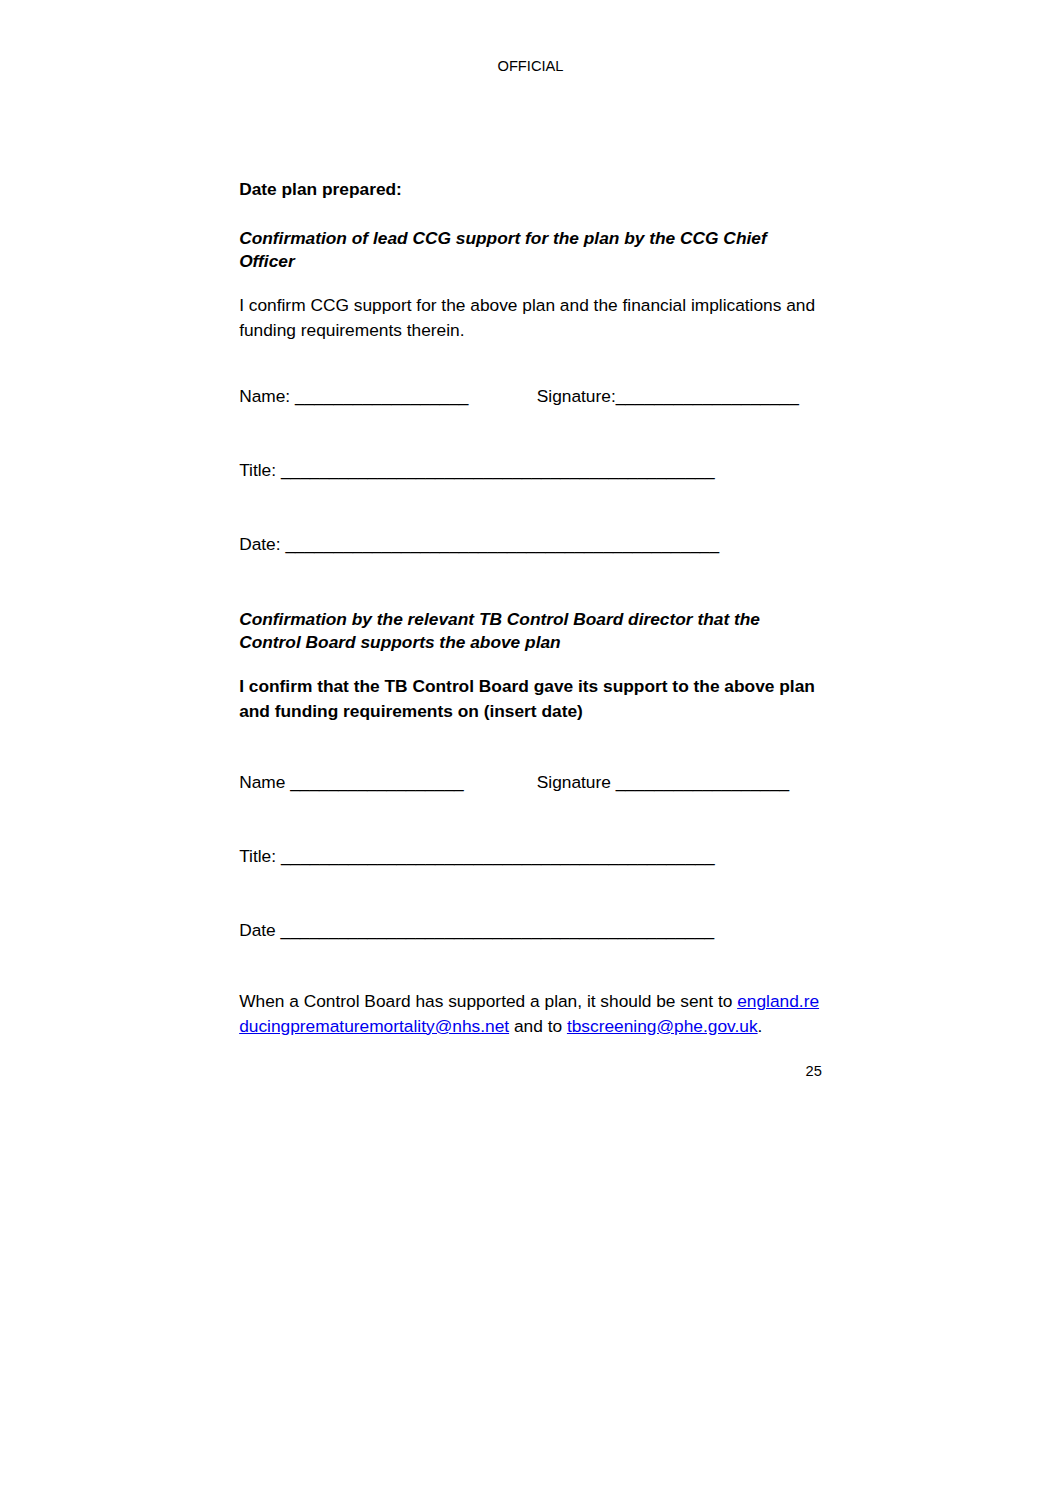OFFICIAL
Date plan prepared:
Confirmation of lead CCG support for the plan by the CCG Chief Officer
I confirm CCG support for the above plan and the financial implications and funding requirements therein.
Name: __________________
Signature:___________________
Title: _____________________________________________
Date: _____________________________________________
Confirmation by the relevant TB Control Board director that the Control Board supports the above plan
I confirm that the TB Control Board gave its support to the above plan and funding requirements on (insert date)
Name __________________
Signature __________________
Title: _____________________________________________
Date _____________________________________________
When a Control Board has supported a plan, it should be sent to england.reducingprematuremortality@nhs.net and to tbscreening@phe.gov.uk.
25